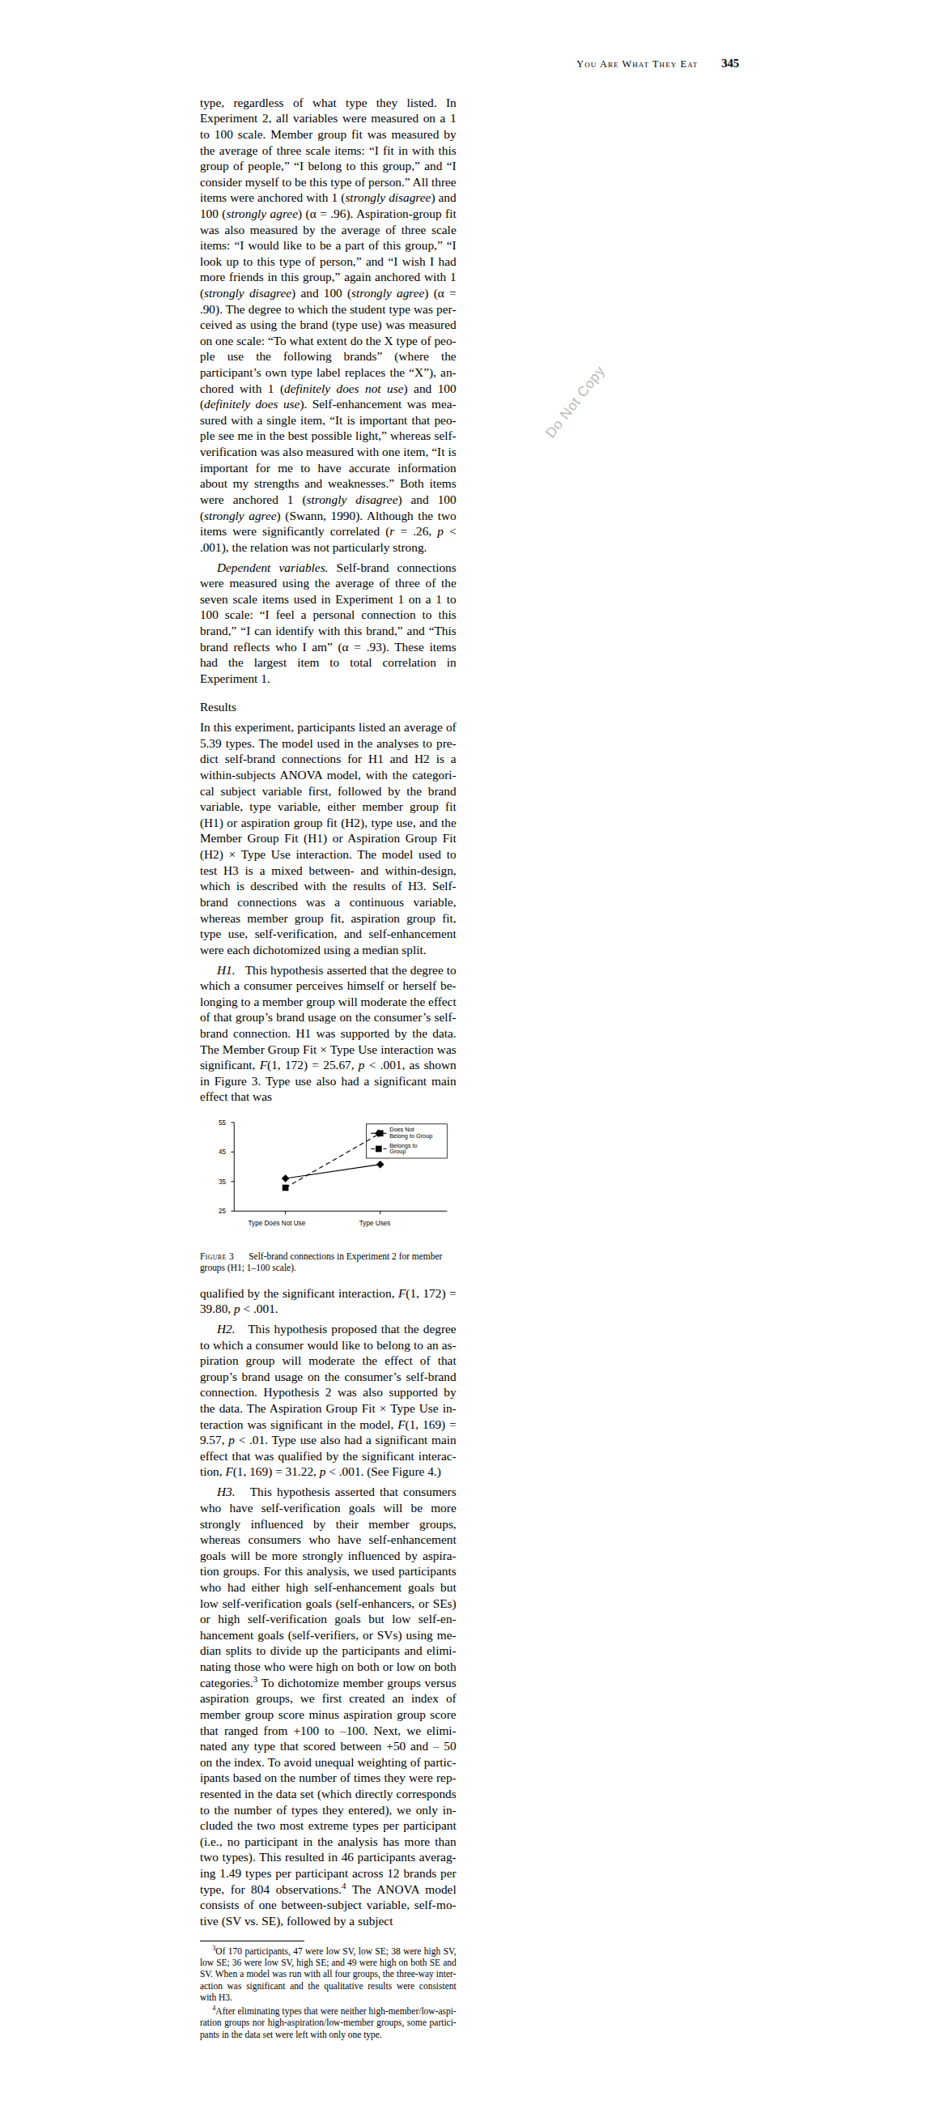You Are What They Eat 345
Do Not Copy
type, regardless of what type they listed. In Experiment 2, all variables were measured on a 1 to 100 scale. Member group fit was measured by the average of three scale items: “I fit in with this group of people,” “I belong to this group,” and “I consider myself to be this type of person.” All three items were anchored with 1 (strongly disagree) and 100 (strongly agree) (α = .96). Aspiration-group fit was also measured by the average of three scale items: “I would like to be a part of this group,” “I look up to this type of person,” and “I wish I had more friends in this group,” again anchored with 1 (strongly disagree) and 100 (strongly agree) (α = .90). The degree to which the student type was perceived as using the brand (type use) was measured on one scale: “To what extent do the X type of people use the following brands” (where the participant’s own type label replaces the “X”), anchored with 1 (definitely does not use) and 100 (definitely does use). Self-enhancement was measured with a single item, “It is important that people see me in the best possible light,” whereas self-verification was also measured with one item, “It is important for me to have accurate information about my strengths and weaknesses.” Both items were anchored 1 (strongly disagree) and 100 (strongly agree) (Swann, 1990). Although the two items were significantly correlated (r = .26, p < .001), the relation was not particularly strong.
Dependent variables. Self-brand connections were measured using the average of three of the seven scale items used in Experiment 1 on a 1 to 100 scale: “I feel a personal connection to this brand,” “I can identify with this brand,” and “This brand reflects who I am” (α = .93). These items had the largest item to total correlation in Experiment 1.
Results
In this experiment, participants listed an average of 5.39 types. The model used in the analyses to predict self-brand connections for H1 and H2 is a within-subjects ANOVA model, with the categorical subject variable first, followed by the brand variable, type variable, either member group fit (H1) or aspiration group fit (H2), type use, and the Member Group Fit (H1) or Aspiration Group Fit (H2) × Type Use interaction. The model used to test H3 is a mixed between- and within-design, which is described with the results of H3. Self-brand connections was a continuous variable, whereas member group fit, aspiration group fit, type use, self-verification, and self-enhancement were each dichotomized using a median split.
H1. This hypothesis asserted that the degree to which a consumer perceives himself or herself belonging to a member group will moderate the effect of that group’s brand usage on the consumer’s self-brand connection. H1 was supported by the data. The Member Group Fit × Type Use interaction was significant, F(1, 172) = 25.67, p < .001, as shown in Figure 3. Type use also had a significant main effect that was
55 45 35 25 Type Does Not Use Type Uses Does Not Belong to Group Belongs to Group
Figure 3 Self-brand connections in Experiment 2 for member groups (H1; 1–100 scale).
qualified by the significant interaction, F(1, 172) = 39.80, p < .001.
H2. This hypothesis proposed that the degree to which a consumer would like to belong to an aspiration group will moderate the effect of that group’s brand usage on the consumer’s self-brand connection. Hypothesis 2 was also supported by the data. The Aspiration Group Fit × Type Use interaction was significant in the model, F(1, 169) = 9.57, p < .01. Type use also had a significant main effect that was qualified by the significant interaction, F(1, 169) = 31.22, p < .001. (See Figure 4.)
H3. This hypothesis asserted that consumers who have self-verification goals will be more strongly influenced by their member groups, whereas consumers who have self-enhancement goals will be more strongly influenced by aspiration groups. For this analysis, we used participants who had either high self-enhancement goals but low self-verification goals (self-enhancers, or SEs) or high self-verification goals but low self-enhancement goals (self-verifiers, or SVs) using median splits to divide up the participants and eliminating those who were high on both or low on both categories.3 To dichotomize member groups versus aspiration groups, we first created an index of member group score minus aspiration group score that ranged from +100 to –100. Next, we eliminated any type that scored between +50 and – 50 on the index. To avoid unequal weighting of participants based on the number of times they were represented in the data set (which directly corresponds to the number of types they entered), we only included the two most extreme types per participant (i.e., no participant in the analysis has more than two types). This resulted in 46 participants averaging 1.49 types per participant across 12 brands per type, for 804 observations.4 The ANOVA model consists of one between-subject variable, self-motive (SV vs. SE), followed by a subject
3Of 170 participants, 47 were low SV, low SE; 38 were high SV, low SE; 36 were low SV, high SE; and 49 were high on both SE and SV. When a model was run with all four groups, the three-way interaction was significant and the qualitative results were consistent with H3.
4After eliminating types that were neither high-member/low-aspiration groups nor high-aspiration/low-member groups, some participants in the data set were left with only one type.